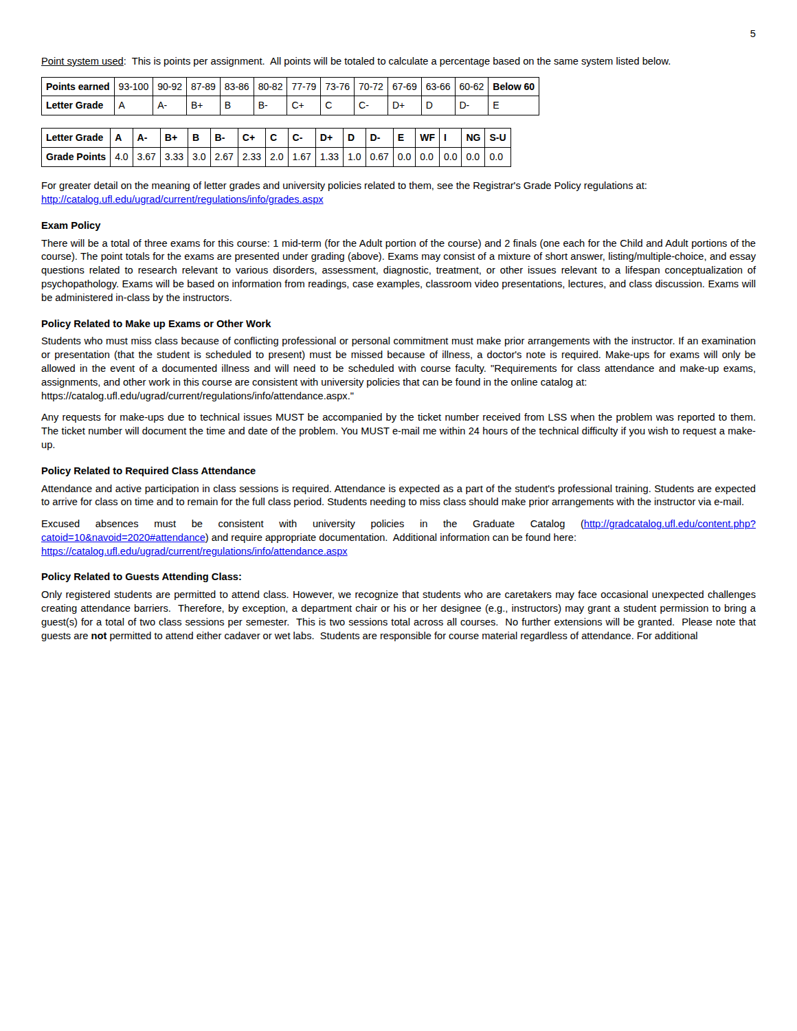5
Point system used: This is points per assignment. All points will be totaled to calculate a percentage based on the same system listed below.
| Points earned | 93-100 | 90-92 | 87-89 | 83-86 | 80-82 | 77-79 | 73-76 | 70-72 | 67-69 | 63-66 | 60-62 | Below 60 |
| Letter Grade | A | A- | B+ | B | B- | C+ | C | C- | D+ | D | D- | E |
| Letter Grade | A | A- | B+ | B | B- | C+ | C | C- | D+ | D | D- | E | WF | I | NG | S-U |
| --- | --- | --- | --- | --- | --- | --- | --- | --- | --- | --- | --- | --- | --- | --- | --- | --- |
| Grade Points | 4.0 | 3.67 | 3.33 | 3.0 | 2.67 | 2.33 | 2.0 | 1.67 | 1.33 | 1.0 | 0.67 | 0.0 | 0.0 | 0.0 | 0.0 | 0.0 |
For greater detail on the meaning of letter grades and university policies related to them, see the Registrar's Grade Policy regulations at:
http://catalog.ufl.edu/ugrad/current/regulations/info/grades.aspx
Exam Policy
There will be a total of three exams for this course: 1 mid-term (for the Adult portion of the course) and 2 finals (one each for the Child and Adult portions of the course). The point totals for the exams are presented under grading (above). Exams may consist of a mixture of short answer, listing/multiple-choice, and essay questions related to research relevant to various disorders, assessment, diagnostic, treatment, or other issues relevant to a lifespan conceptualization of psychopathology. Exams will be based on information from readings, case examples, classroom video presentations, lectures, and class discussion. Exams will be administered in-class by the instructors.
Policy Related to Make up Exams or Other Work
Students who must miss class because of conflicting professional or personal commitment must make prior arrangements with the instructor. If an examination or presentation (that the student is scheduled to present) must be missed because of illness, a doctor's note is required. Make-ups for exams will only be allowed in the event of a documented illness and will need to be scheduled with course faculty. "Requirements for class attendance and make-up exams, assignments, and other work in this course are consistent with university policies that can be found in the online catalog at:
https://catalog.ufl.edu/ugrad/current/regulations/info/attendance.aspx."
Any requests for make-ups due to technical issues MUST be accompanied by the ticket number received from LSS when the problem was reported to them. The ticket number will document the time and date of the problem. You MUST e-mail me within 24 hours of the technical difficulty if you wish to request a make-up.
Policy Related to Required Class Attendance
Attendance and active participation in class sessions is required. Attendance is expected as a part of the student's professional training. Students are expected to arrive for class on time and to remain for the full class period. Students needing to miss class should make prior arrangements with the instructor via e-mail.
Excused absences must be consistent with university policies in the Graduate Catalog (http://gradcatalog.ufl.edu/content.php?catoid=10&navoid=2020#attendance) and require appropriate documentation. Additional information can be found here:
https://catalog.ufl.edu/ugrad/current/regulations/info/attendance.aspx
Policy Related to Guests Attending Class:
Only registered students are permitted to attend class. However, we recognize that students who are caretakers may face occasional unexpected challenges creating attendance barriers. Therefore, by exception, a department chair or his or her designee (e.g., instructors) may grant a student permission to bring a guest(s) for a total of two class sessions per semester. This is two sessions total across all courses. No further extensions will be granted. Please note that guests are not permitted to attend either cadaver or wet labs. Students are responsible for course material regardless of attendance. For additional